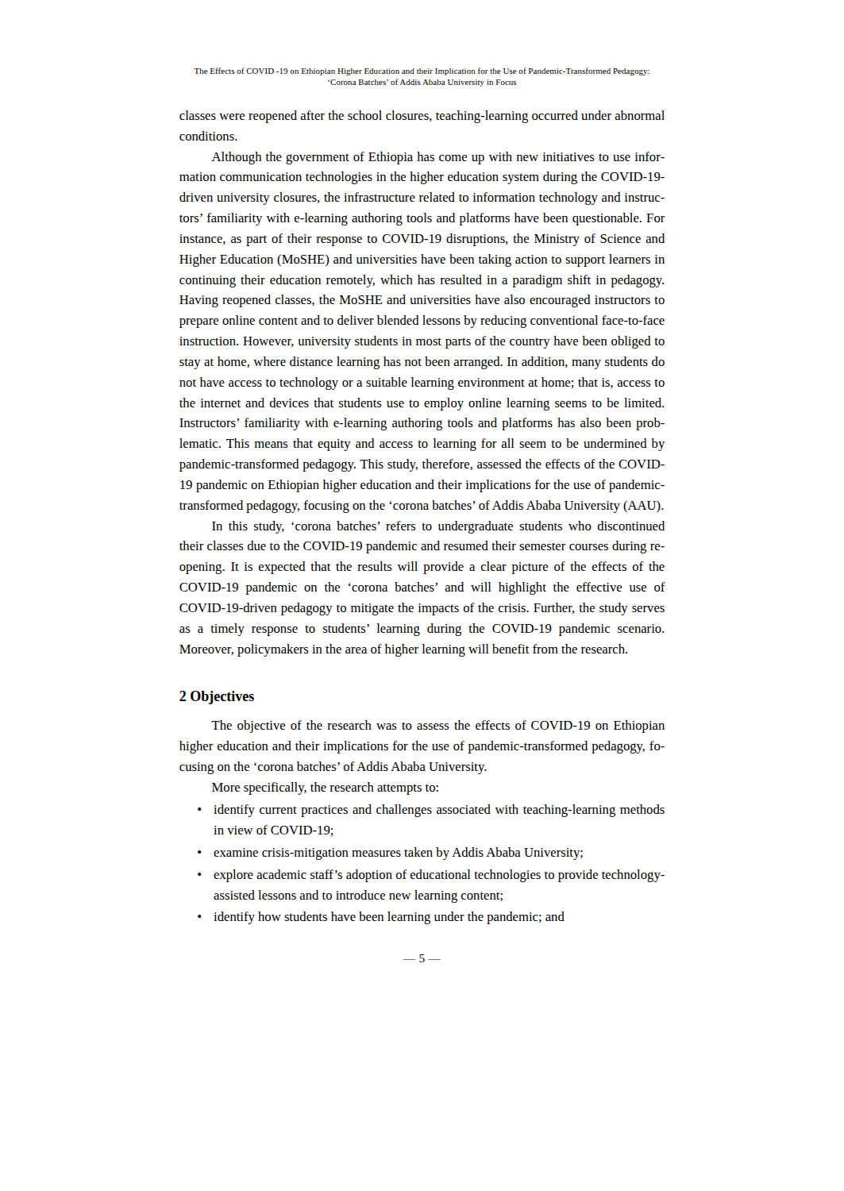The Effects of COVID -19 on Ethiopian Higher Education and their Implication for the Use of Pandemic-Transformed Pedagogy: ‘Corona Batches’ of Addis Ababa University in Focus
classes were reopened after the school closures, teaching-learning occurred under abnormal conditions.
Although the government of Ethiopia has come up with new initiatives to use information communication technologies in the higher education system during the COVID-19-driven university closures, the infrastructure related to information technology and instructors’ familiarity with e-learning authoring tools and platforms have been questionable. For instance, as part of their response to COVID-19 disruptions, the Ministry of Science and Higher Education (MoSHE) and universities have been taking action to support learners in continuing their education remotely, which has resulted in a paradigm shift in pedagogy. Having reopened classes, the MoSHE and universities have also encouraged instructors to prepare online content and to deliver blended lessons by reducing conventional face-to-face instruction. However, university students in most parts of the country have been obliged to stay at home, where distance learning has not been arranged. In addition, many students do not have access to technology or a suitable learning environment at home; that is, access to the internet and devices that students use to employ online learning seems to be limited. Instructors’ familiarity with e-learning authoring tools and platforms has also been problematic. This means that equity and access to learning for all seem to be undermined by pandemic-transformed pedagogy. This study, therefore, assessed the effects of the COVID-19 pandemic on Ethiopian higher education and their implications for the use of pandemic-transformed pedagogy, focusing on the ‘corona batches’ of Addis Ababa University (AAU).
In this study, ‘corona batches’ refers to undergraduate students who discontinued their classes due to the COVID-19 pandemic and resumed their semester courses during reopening. It is expected that the results will provide a clear picture of the effects of the COVID-19 pandemic on the ‘corona batches’ and will highlight the effective use of COVID-19-driven pedagogy to mitigate the impacts of the crisis. Further, the study serves as a timely response to students’ learning during the COVID-19 pandemic scenario. Moreover, policymakers in the area of higher learning will benefit from the research.
2 Objectives
The objective of the research was to assess the effects of COVID-19 on Ethiopian higher education and their implications for the use of pandemic-transformed pedagogy, focusing on the ‘corona batches’ of Addis Ababa University.
More specifically, the research attempts to:
identify current practices and challenges associated with teaching-learning methods in view of COVID-19;
examine crisis-mitigation measures taken by Addis Ababa University;
explore academic staff’s adoption of educational technologies to provide technology-assisted lessons and to introduce new learning content;
identify how students have been learning under the pandemic; and
— 5 —